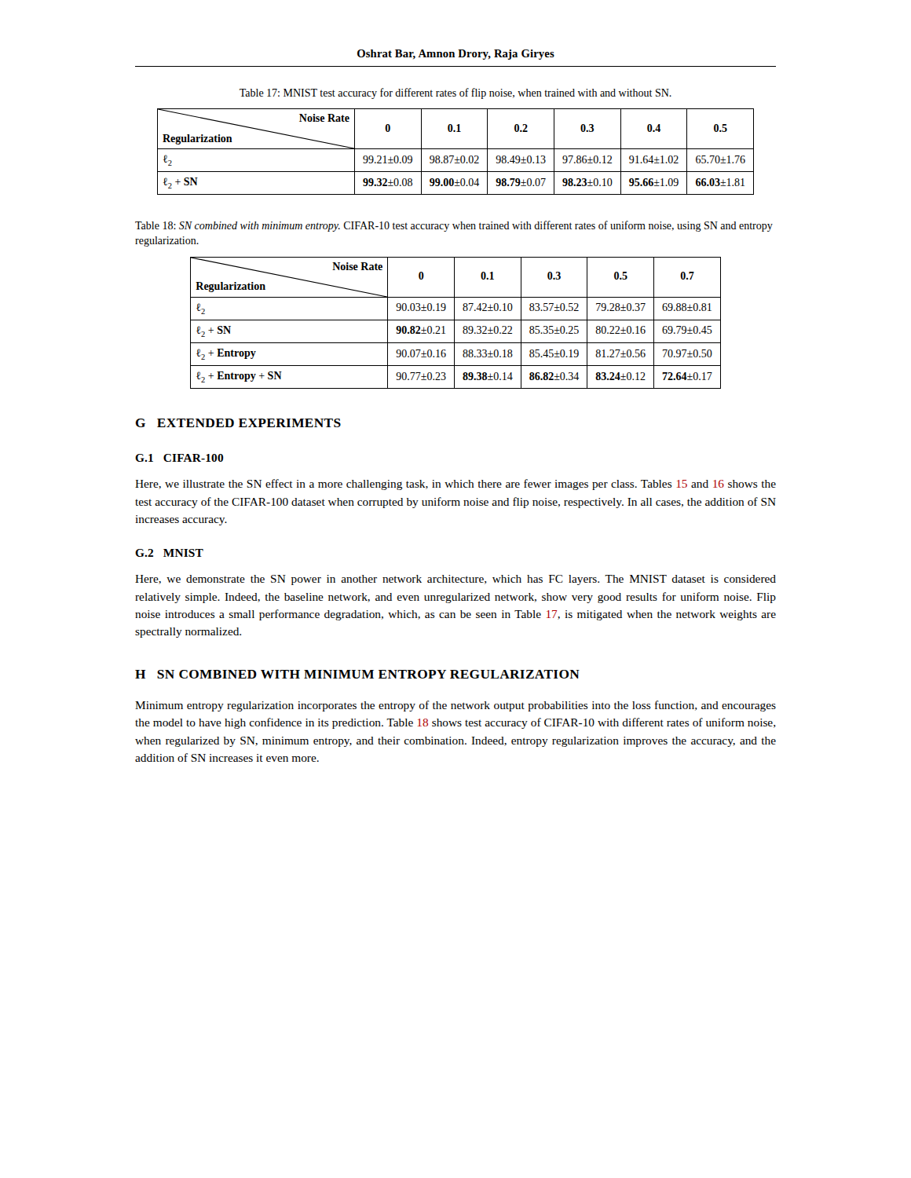Oshrat Bar, Amnon Drory, Raja Giryes
Table 17: MNIST test accuracy for different rates of flip noise, when trained with and without SN.
| Noise Rate Regularization | 0 | 0.1 | 0.2 | 0.3 | 0.4 | 0.5 |
| --- | --- | --- | --- | --- | --- | --- |
| ℓ 2 | 99.21±0.09 | 98.87±0.02 | 98.49±0.13 | 97.86±0.12 | 91.64±1.02 | 65.70±1.76 |
| ℓ 2 + SN | 99.32 ±0.08 | 99.00 ±0.04 | 98.79 ±0.07 | 98.23 ±0.10 | 95.66 ±1.09 | 66.03 ±1.81 |
Table 18: SN combined with minimum entropy. CIFAR-10 test accuracy when trained with different rates of uniform noise, using SN and entropy regularization.
| Noise Rate Regularization | 0 | 0.1 | 0.3 | 0.5 | 0.7 |
| --- | --- | --- | --- | --- | --- |
| ℓ 2 | 90.03±0.19 | 87.42±0.10 | 83.57±0.52 | 79.28±0.37 | 69.88±0.81 |
| ℓ 2 + SN | 90.82 ±0.21 | 89.32±0.22 | 85.35±0.25 | 80.22±0.16 | 69.79±0.45 |
| ℓ 2 + Entropy | 90.07±0.16 | 88.33±0.18 | 85.45±0.19 | 81.27±0.56 | 70.97±0.50 |
| ℓ 2 + Entropy + SN | 90.77±0.23 | 89.38 ±0.14 | 86.82 ±0.34 | 83.24 ±0.12 | 72.64 ±0.17 |
G EXTENDED EXPERIMENTS
G.1 CIFAR-100
Here, we illustrate the SN effect in a more challenging task, in which there are fewer images per class. Tables 15 and 16 shows the test accuracy of the CIFAR-100 dataset when corrupted by uniform noise and flip noise, respectively. In all cases, the addition of SN increases accuracy.
G.2 MNIST
Here, we demonstrate the SN power in another network architecture, which has FC layers. The MNIST dataset is considered relatively simple. Indeed, the baseline network, and even unregularized network, show very good results for uniform noise. Flip noise introduces a small performance degradation, which, as can be seen in Table 17, is mitigated when the network weights are spectrally normalized.
H SN COMBINED WITH MINIMUM ENTROPY REGULARIZATION
Minimum entropy regularization incorporates the entropy of the network output probabilities into the loss function, and encourages the model to have high confidence in its prediction. Table 18 shows test accuracy of CIFAR-10 with different rates of uniform noise, when regularized by SN, minimum entropy, and their combination. Indeed, entropy regularization improves the accuracy, and the addition of SN increases it even more.